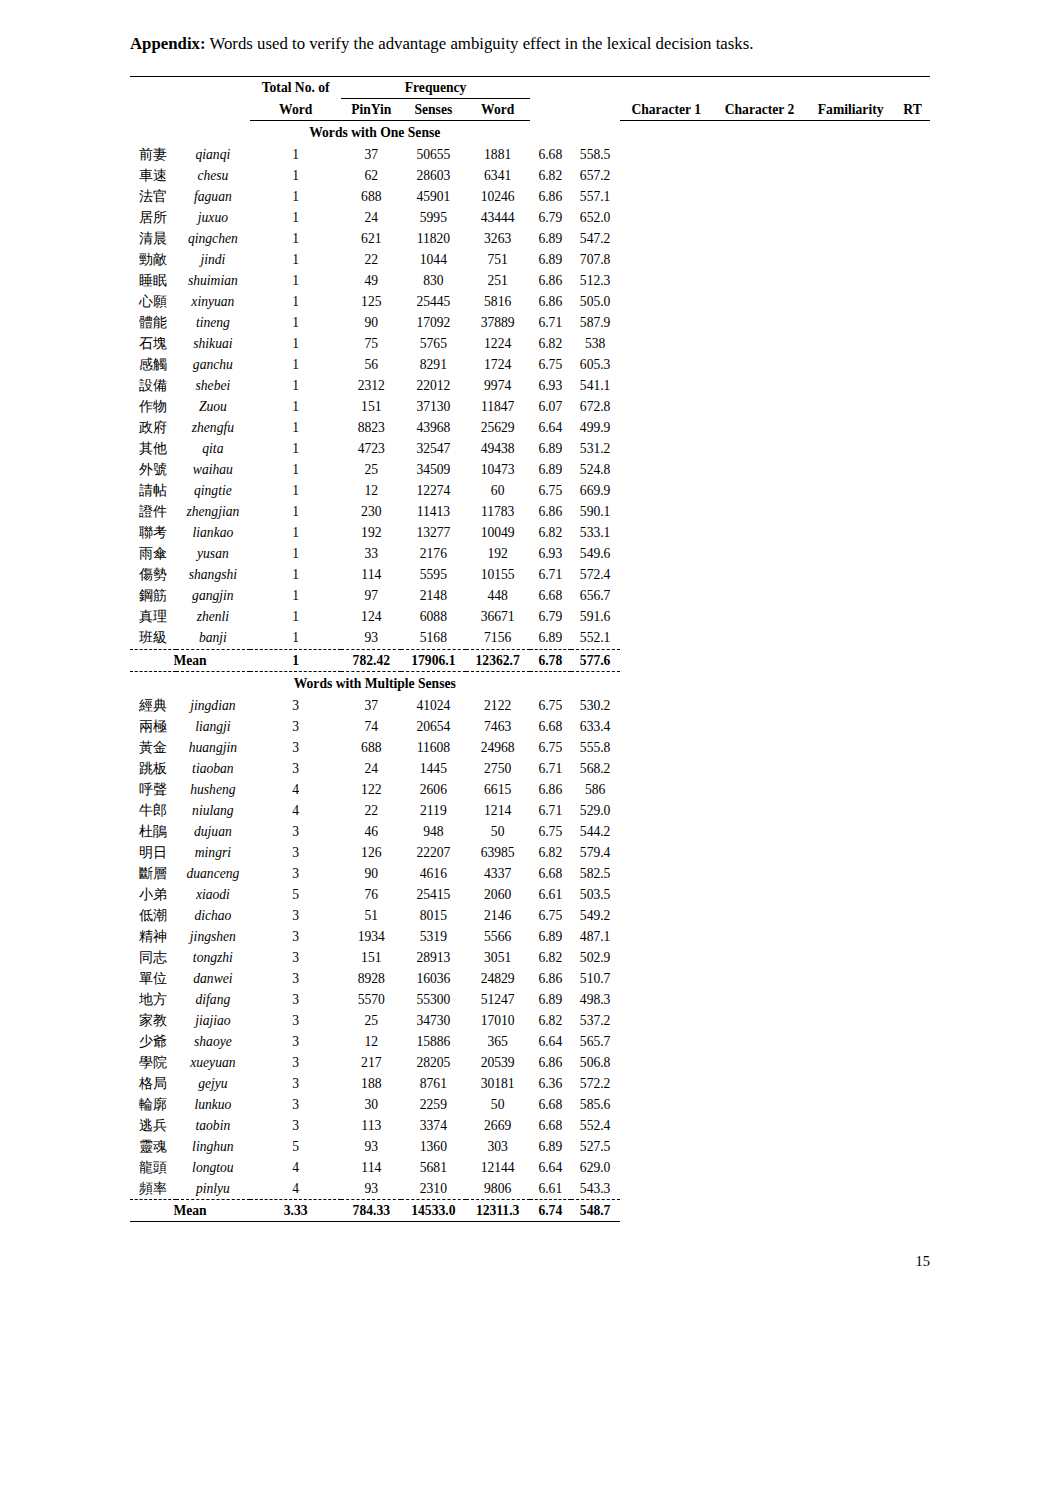Appendix: Words used to verify the advantage ambiguity effect in the lexical decision tasks.
| | | Total No. of | Frequency | | |
| --- | --- | --- | --- | --- | --- |
| Word | PinYin | Senses | Word | Character 1 | Character 2 | Familiarity | RT |
| Words with One Sense |
| 前妻 | qianqi | 1 | 37 | 50655 | 1881 | 6.68 | 558.5 |
| 車速 | chesu | 1 | 62 | 28603 | 6341 | 6.82 | 657.2 |
| 法官 | faguan | 1 | 688 | 45901 | 10246 | 6.86 | 557.1 |
| 居所 | juxuo | 1 | 24 | 5995 | 43444 | 6.79 | 652.0 |
| 清晨 | qingchen | 1 | 621 | 11820 | 3263 | 6.89 | 547.2 |
| 勁敵 | jindi | 1 | 22 | 1044 | 751 | 6.89 | 707.8 |
| 睡眠 | shuimian | 1 | 49 | 830 | 251 | 6.86 | 512.3 |
| 心願 | xinyuan | 1 | 125 | 25445 | 5816 | 6.86 | 505.0 |
| 體能 | tineng | 1 | 90 | 17092 | 37889 | 6.71 | 587.9 |
| 石塊 | shikuai | 1 | 75 | 5765 | 1224 | 6.82 | 538 |
| 感觸 | ganchu | 1 | 56 | 8291 | 1724 | 6.75 | 605.3 |
| 設備 | shebei | 1 | 2312 | 22012 | 9974 | 6.93 | 541.1 |
| 作物 | Zuou | 1 | 151 | 37130 | 11847 | 6.07 | 672.8 |
| 政府 | zhengfu | 1 | 8823 | 43968 | 25629 | 6.64 | 499.9 |
| 其他 | qita | 1 | 4723 | 32547 | 49438 | 6.89 | 531.2 |
| 外號 | waihau | 1 | 25 | 34509 | 10473 | 6.89 | 524.8 |
| 請帖 | qingtie | 1 | 12 | 12274 | 60 | 6.75 | 669.9 |
| 證件 | zhengjian | 1 | 230 | 11413 | 11783 | 6.86 | 590.1 |
| 聯考 | liankao | 1 | 192 | 13277 | 10049 | 6.82 | 533.1 |
| 雨傘 | yusan | 1 | 33 | 2176 | 192 | 6.93 | 549.6 |
| 傷勢 | shangshi | 1 | 114 | 5595 | 10155 | 6.71 | 572.4 |
| 鋼筋 | gangjin | 1 | 97 | 2148 | 448 | 6.68 | 656.7 |
| 真理 | zhenli | 1 | 124 | 6088 | 36671 | 6.79 | 591.6 |
| 班級 | banji | 1 | 93 | 5168 | 7156 | 6.89 | 552.1 |
| Mean | 1 | 782.42 | 17906.1 | 12362.7 | 6.78 | 577.6 |
| Words with Multiple Senses |
| 經典 | jingdian | 3 | 37 | 41024 | 2122 | 6.75 | 530.2 |
| 兩極 | liangji | 3 | 74 | 20654 | 7463 | 6.68 | 633.4 |
| 黃金 | huangjin | 3 | 688 | 11608 | 24968 | 6.75 | 555.8 |
| 跳板 | tiaoban | 3 | 24 | 1445 | 2750 | 6.71 | 568.2 |
| 呼聲 | husheng | 4 | 122 | 2606 | 6615 | 6.86 | 586 |
| 牛郎 | niulang | 4 | 22 | 2119 | 1214 | 6.71 | 529.0 |
| 杜鵑 | dujuan | 3 | 46 | 948 | 50 | 6.75 | 544.2 |
| 明日 | mingri | 3 | 126 | 22207 | 63985 | 6.82 | 579.4 |
| 斷層 | duanceng | 3 | 90 | 4616 | 4337 | 6.68 | 582.5 |
| 小弟 | xiaodi | 5 | 76 | 25415 | 2060 | 6.61 | 503.5 |
| 低潮 | dichao | 3 | 51 | 8015 | 2146 | 6.75 | 549.2 |
| 精神 | jingshen | 3 | 1934 | 5319 | 5566 | 6.89 | 487.1 |
| 同志 | tongzhi | 3 | 151 | 28913 | 3051 | 6.82 | 502.9 |
| 單位 | danwei | 3 | 8928 | 16036 | 24829 | 6.86 | 510.7 |
| 地方 | difang | 3 | 5570 | 55300 | 51247 | 6.89 | 498.3 |
| 家教 | jiajiao | 3 | 25 | 34730 | 17010 | 6.82 | 537.2 |
| 少爺 | shaoye | 3 | 12 | 15886 | 365 | 6.64 | 565.7 |
| 學院 | xueyuan | 3 | 217 | 28205 | 20539 | 6.86 | 506.8 |
| 格局 | gejyu | 3 | 188 | 8761 | 30181 | 6.36 | 572.2 |
| 輪廓 | lunkuo | 3 | 30 | 2259 | 50 | 6.68 | 585.6 |
| 逃兵 | taobin | 3 | 113 | 3374 | 2669 | 6.68 | 552.4 |
| 靈魂 | linghun | 5 | 93 | 1360 | 303 | 6.89 | 527.5 |
| 龍頭 | longtou | 4 | 114 | 5681 | 12144 | 6.64 | 629.0 |
| 頻率 | pinlyu | 4 | 93 | 2310 | 9806 | 6.61 | 543.3 |
| Mean | 3.33 | 784.33 | 14533.0 | 12311.3 | 6.74 | 548.7 |
15